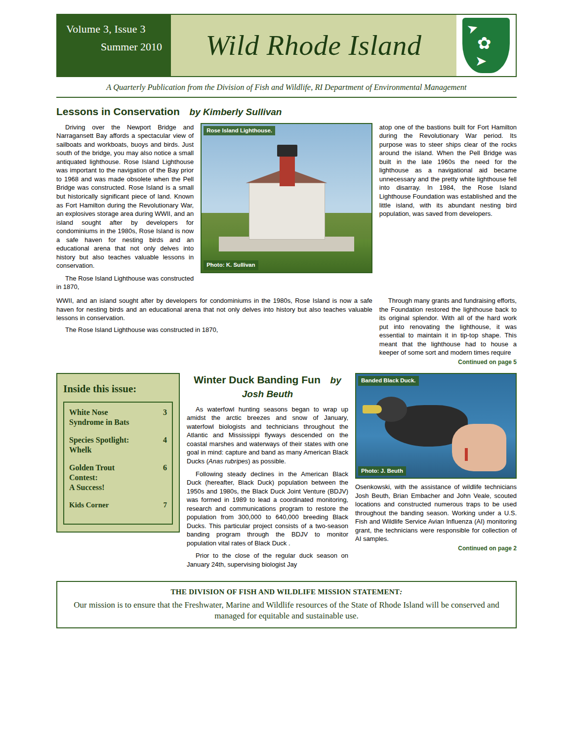Volume 3, Issue 3
Summer 2010
Wild Rhode Island
➤ ✿ ➤
A Quarterly Publication from the Division of Fish and Wildlife, RI Department of Environmental Management
Lessons in Conservation by Kimberly Sullivan
Driving over the Newport Bridge and Narragansett Bay affords a spectacular view of sailboats and workboats, buoys and birds. Just south of the bridge, you may also notice a small antiquated lighthouse. Rose Island Lighthouse was important to the navigation of the Bay prior to 1968 and was made obsolete when the Pell Bridge was constructed. Rose Island is a small but historically significant piece of land. Known as Fort Hamilton during the Revolutionary War, an explosives storage area during WWII, and an island sought after by developers for condominiums in the 1980s, Rose Island is now a safe haven for nesting birds and an educational arena that not only delves into history but also teaches valuable lessons in conservation.
The Rose Island Lighthouse was constructed in 1870,
Rose Island Lighthouse.
Photo: K. Sullivan
atop one of the bastions built for Fort Hamilton during the Revolutionary War period. Its purpose was to steer ships clear of the rocks around the island. When the Pell Bridge was built in the late 1960s the need for the lighthouse as a navigational aid became unnecessary and the pretty white lighthouse fell into disarray. In 1984, the Rose Island Lighthouse Foundation was established and the little island, with its abundant nesting bird population, was saved from developers.
WWII, and an island sought after by developers for condominiums in the 1980s, Rose Island is now a safe haven for nesting birds and an educational arena that not only delves into history but also teaches valuable lessons in conservation.
The Rose Island Lighthouse was constructed in 1870,
Through many grants and fundraising efforts, the Foundation restored the lighthouse back to its original splendor. With all of the hard work put into renovating the lighthouse, it was essential to maintain it in tip-top shape. This meant that the lighthouse had to house a keeper of some sort and modern times require
Continued on page 5
Inside this issue:
White Nose
Syndrome in Bats 3
Species Spotlight:
Whelk 4
Golden Trout
Contest:
A Success!6
Kids Corner 7
Winter Duck Banding Fun by Josh Beuth
As waterfowl hunting seasons began to wrap up amidst the arctic breezes and snow of January, waterfowl biologists and technicians throughout the Atlantic and Mississippi flyways descended on the coastal marshes and waterways of their states with one goal in mind: capture and band as many American Black Ducks (Anas rubripes) as possible.
Following steady declines in the American Black Duck (hereafter, Black Duck) population between the 1950s and 1980s, the Black Duck Joint Venture (BDJV) was formed in 1989 to lead a coordinated monitoring, research and communications program to restore the population from 300,000 to 640,000 breeding Black Ducks. This particular project consists of a two-season banding program through the BDJV to monitor population vital rates of Black Duck .
Prior to the close of the regular duck season on January 24th, supervising biologist Jay
Banded Black Duck.
Photo: J. Beuth
Osenkowski, with the assistance of wildlife technicians Josh Beuth, Brian Embacher and John Veale, scouted locations and constructed numerous traps to be used throughout the banding season. Working under a U.S. Fish and Wildlife Service Avian Influenza (AI) monitoring grant, the technicians were responsible for collection of AI samples.
Continued on page 2
THE DIVISION OF FISH AND WILDLIFE MISSION STATEMENT:
Our mission is to ensure that the Freshwater, Marine and Wildlife resources of the State of Rhode Island will be conserved and managed for equitable and sustainable use.